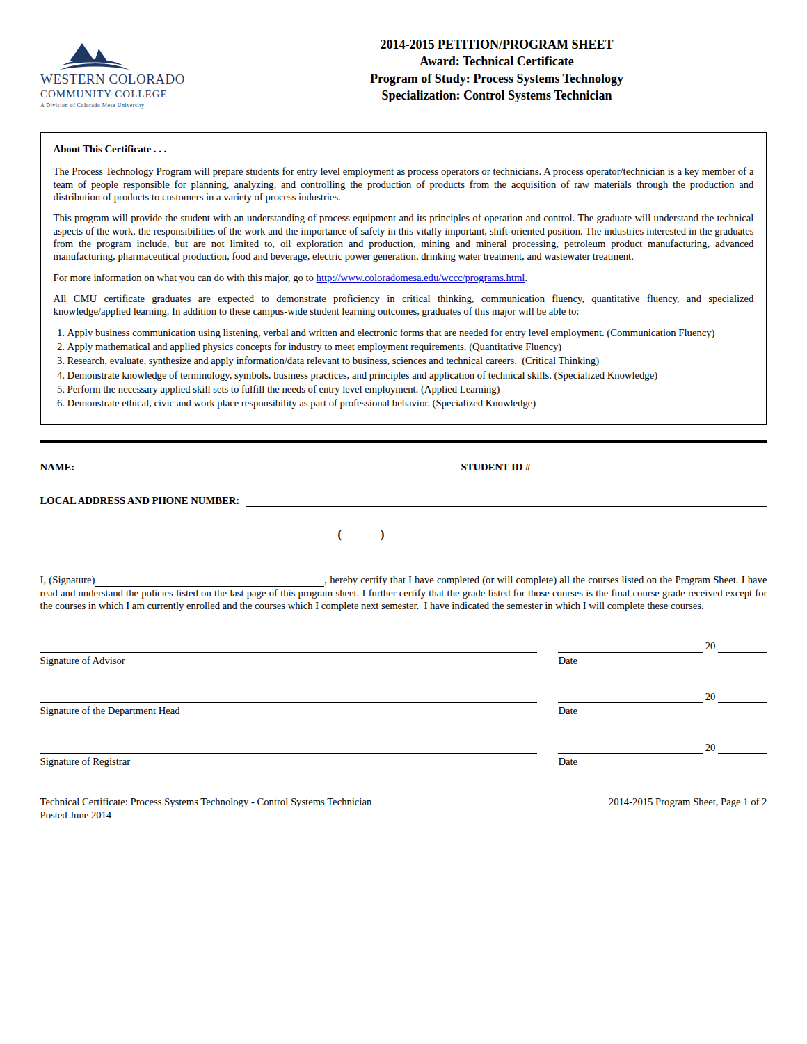WESTERN COLORADO COMMUNITY COLLEGE A Division of Colorado Mesa University
2014-2015 PETITION/PROGRAM SHEET
Award: Technical Certificate
Program of Study: Process Systems Technology
Specialization: Control Systems Technician
About This Certificate . . .
The Process Technology Program will prepare students for entry level employment as process operators or technicians. A process operator/technician is a key member of a team of people responsible for planning, analyzing, and controlling the production of products from the acquisition of raw materials through the production and distribution of products to customers in a variety of process industries.
This program will provide the student with an understanding of process equipment and its principles of operation and control. The graduate will understand the technical aspects of the work, the responsibilities of the work and the importance of safety in this vitally important, shift-oriented position. The industries interested in the graduates from the program include, but are not limited to, oil exploration and production, mining and mineral processing, petroleum product manufacturing, advanced manufacturing, pharmaceutical production, food and beverage, electric power generation, drinking water treatment, and wastewater treatment.
For more information on what you can do with this major, go to http://www.coloradomesa.edu/wccc/programs.html.
All CMU certificate graduates are expected to demonstrate proficiency in critical thinking, communication fluency, quantitative fluency, and specialized knowledge/applied learning. In addition to these campus-wide student learning outcomes, graduates of this major will be able to:
Apply business communication using listening, verbal and written and electronic forms that are needed for entry level employment. (Communication Fluency)
Apply mathematical and applied physics concepts for industry to meet employment requirements. (Quantitative Fluency)
Research, evaluate, synthesize and apply information/data relevant to business, sciences and technical careers. (Critical Thinking)
Demonstrate knowledge of terminology, symbols, business practices, and principles and application of technical skills. (Specialized Knowledge)
Perform the necessary applied skill sets to fulfill the needs of entry level employment. (Applied Learning)
Demonstrate ethical, civic and work place responsibility as part of professional behavior. (Specialized Knowledge)
NAME: STUDENT ID #
LOCAL ADDRESS AND PHONE NUMBER:
( )
I, (Signature) , hereby certify that I have completed (or will complete) all the courses listed on the Program Sheet. I have read and understand the policies listed on the last page of this program sheet. I further certify that the grade listed for those courses is the final course grade received except for the courses in which I am currently enrolled and the courses which I complete next semester. I have indicated the semester in which I will complete these courses.
20
Signature of Advisor Date
20
Signature of the Department Head Date
20
Signature of Registrar Date
Technical Certificate: Process Systems Technology - Control Systems Technician
Posted June 2014
2014-2015 Program Sheet, Page 1 of 2